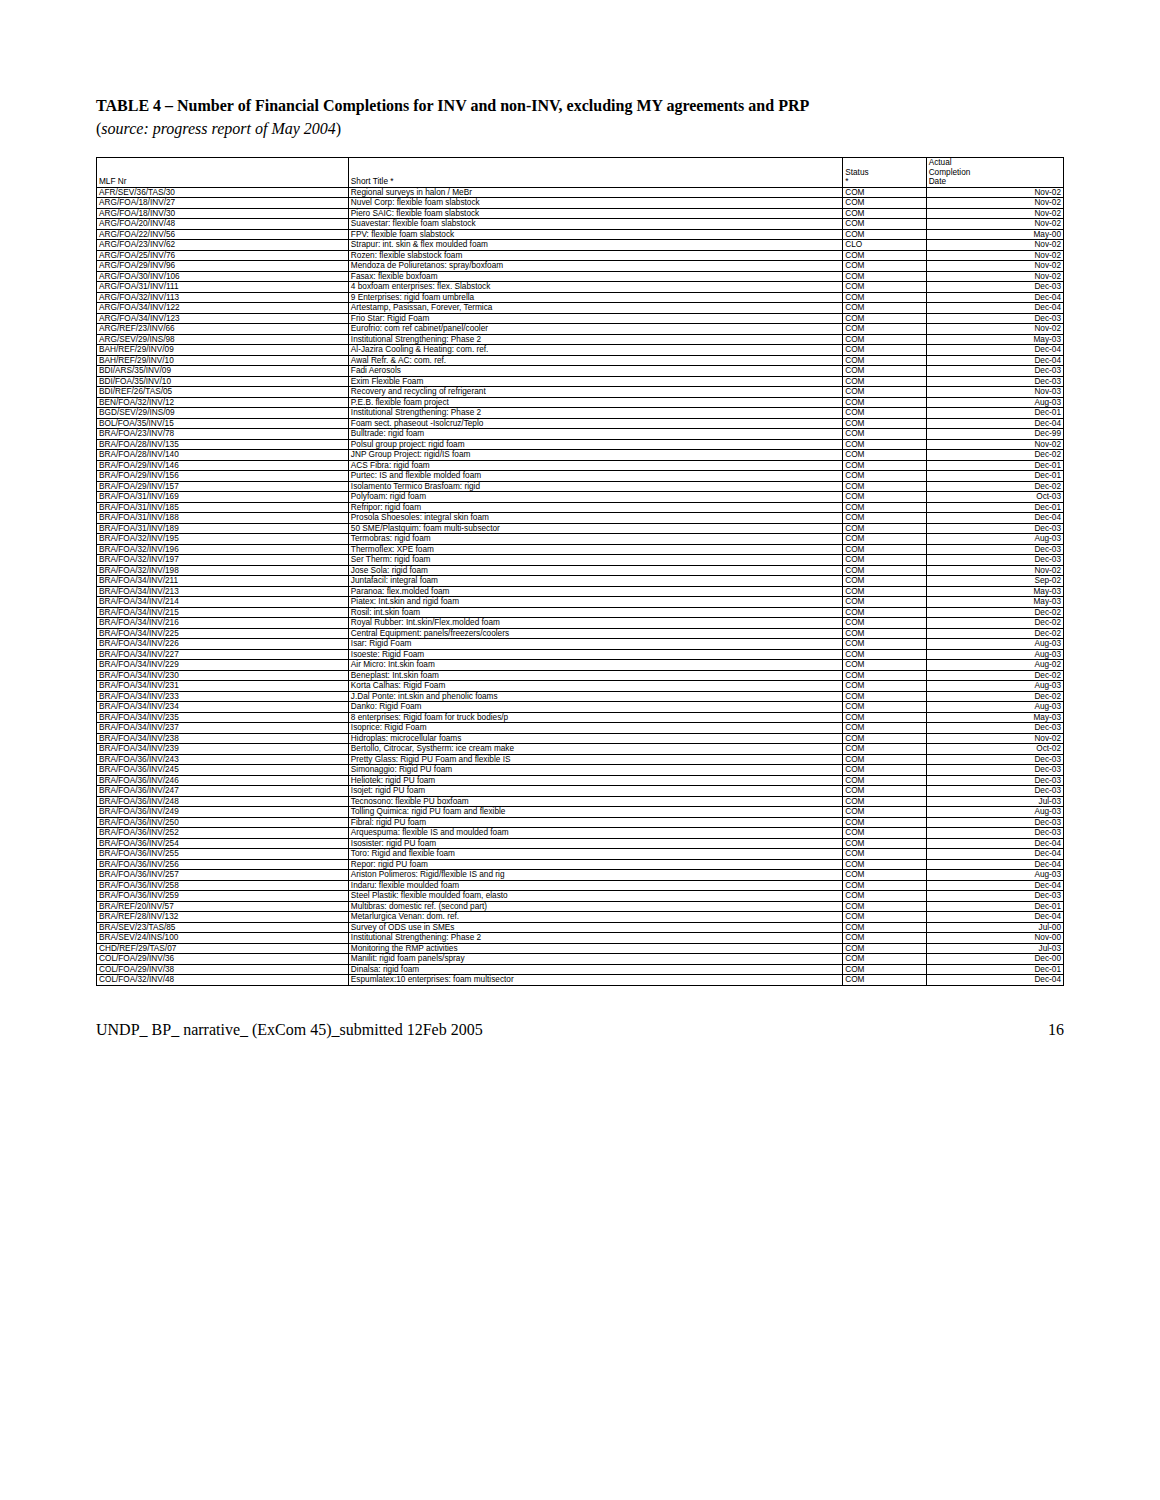TABLE 4 – Number of Financial Completions for INV and non-INV, excluding MY agreements and PRP
(source: progress report of May 2004)
| MLF Nr | Short Title * | Status * | Actual Completion Date |
| --- | --- | --- | --- |
| AFR/SEV/36/TAS/30 | Regional surveys in halon / MeBr | COM | Nov-02 |
| ARG/FOA/18/INV/27 | Nuvel Corp: flexible foam slabstock | COM | Nov-02 |
| ARG/FOA/18/INV/30 | Piero SAIC: flexible foam slabstock | COM | Nov-02 |
| ARG/FOA/20/INV/48 | Suavestar: flexible foam slabstock | COM | Nov-02 |
| ARG/FOA/22/INV/56 | FPV: flexible foam slabstock | COM | May-00 |
| ARG/FOA/23/INV/62 | Strapur: int. skin & flex moulded foam | CLO | Nov-02 |
| ARG/FOA/25/INV/76 | Rozen: flexible slabstock foam | COM | Nov-02 |
| ARG/FOA/29/INV/96 | Mendoza de Poliuretanos: spray/boxfoam | COM | Nov-02 |
| ARG/FOA/30/INV/106 | Fasax: flexible boxfoam | COM | Nov-02 |
| ARG/FOA/31/INV/111 | 4 boxfoam enterprises: flex. Slabstock | COM | Dec-03 |
| ARG/FOA/32/INV/113 | 9 Enterprises: rigid foam umbrella | COM | Dec-04 |
| ARG/FOA/34/INV/122 | Artestamp, Pasissan, Forever, Termica | COM | Dec-04 |
| ARG/FOA/34/INV/123 | Frio Star: Rigid Foam | COM | Dec-03 |
| ARG/REF/23/INV/66 | Eurofrio: com ref cabinet/panel/cooler | COM | Nov-02 |
| ARG/SEV/29/INS/98 | Institutional Strengthening: Phase 2 | COM | May-03 |
| BAH/REF/29/INV/09 | Al-Jazira Cooling & Heating: com. ref. | COM | Dec-04 |
| BAH/REF/29/INV/10 | Awal Refr. & AC: com. ref. | COM | Dec-04 |
| BDI/ARS/35/INV/09 | Fadi Aerosols | COM | Dec-03 |
| BDI/FOA/35/INV/10 | Exim Flexible Foam | COM | Dec-03 |
| BDI/REF/26/TAS/05 | Recovery and recycling of refrigerant | COM | Nov-03 |
| BEN/FOA/32/INV/12 | P.E.B. flexible foam project | COM | Aug-03 |
| BGD/SEV/29/INS/09 | Institutional Strengthening: Phase 2 | COM | Dec-01 |
| BOL/FOA/35/INV/15 | Foam sect. phaseout -Isolcruz/Teplo | COM | Dec-04 |
| BRA/FOA/23/INV/78 | Bulltrade: rigid foam | COM | Dec-99 |
| BRA/FOA/28/INV/135 | Polsul group project: rigid foam | COM | Nov-02 |
| BRA/FOA/28/INV/140 | JNP Group Project: rigid/IS foam | COM | Dec-02 |
| BRA/FOA/29/INV/146 | ACS Fibra: rigid foam | COM | Dec-01 |
| BRA/FOA/29/INV/156 | Purtec: IS and flexible molded foam | COM | Dec-01 |
| BRA/FOA/29/INV/157 | Isolamento Termico Brasfoam: rigid | COM | Dec-02 |
| BRA/FOA/31/INV/169 | Polyfoam: rigid foam | COM | Oct-03 |
| BRA/FOA/31/INV/185 | Refripor: rigid foam | COM | Dec-01 |
| BRA/FOA/31/INV/188 | Prosola Shoesoles: integral skin foam | COM | Dec-04 |
| BRA/FOA/31/INV/189 | 50 SME/Plastquim: foam multi-subsector | COM | Dec-03 |
| BRA/FOA/32/INV/195 | Termobras: rigid foam | COM | Aug-03 |
| BRA/FOA/32/INV/196 | Thermoflex: XPE foam | COM | Dec-03 |
| BRA/FOA/32/INV/197 | Ser Therm: rigid foam | COM | Dec-03 |
| BRA/FOA/32/INV/198 | Jose Sola: rigid foam | COM | Nov-02 |
| BRA/FOA/34/INV/211 | Juntafacil: integral foam | COM | Sep-02 |
| BRA/FOA/34/INV/213 | Paranoa: flex.molded foam | COM | May-03 |
| BRA/FOA/34/INV/214 | Piatex: Int.skin and rigid foam | COM | May-03 |
| BRA/FOA/34/INV/215 | Rosil: int.skin foam | COM | Dec-02 |
| BRA/FOA/34/INV/216 | Royal Rubber: Int.skin/Flex.molded foam | COM | Dec-02 |
| BRA/FOA/34/INV/225 | Central Equipment: panels/freezers/coolers | COM | Dec-02 |
| BRA/FOA/34/INV/226 | Isar: Rigid Foam | COM | Aug-03 |
| BRA/FOA/34/INV/227 | Isoeste: Rigid Foam | COM | Aug-03 |
| BRA/FOA/34/INV/229 | Air Micro: Int.skin foam | COM | Aug-02 |
| BRA/FOA/34/INV/230 | Beneplast: Int.skin foam | COM | Dec-02 |
| BRA/FOA/34/INV/231 | Korta Calhas: Rigid Foam | COM | Aug-03 |
| BRA/FOA/34/INV/233 | J.Dal Ponte: int.skin and phenolic foams | COM | Dec-02 |
| BRA/FOA/34/INV/234 | Danko: Rigid Foam | COM | Aug-03 |
| BRA/FOA/34/INV/235 | 8 enterprises: Rigid foam for truck bodies/p | COM | May-03 |
| BRA/FOA/34/INV/237 | Isoprice: Rigid Foam | COM | Dec-03 |
| BRA/FOA/34/INV/238 | Hidroplas: microcellular foams | COM | Nov-02 |
| BRA/FOA/34/INV/239 | Bertollo, Citrocar, Systherm: ice cream make | COM | Oct-02 |
| BRA/FOA/36/INV/243 | Pretty Glass: Rigid PU Foam and flexible IS | COM | Dec-03 |
| BRA/FOA/36/INV/245 | Simonaggio: Rigid PU foam | COM | Dec-03 |
| BRA/FOA/36/INV/246 | Heliotek: rigid PU foam | COM | Dec-03 |
| BRA/FOA/36/INV/247 | Isojet: rigid PU foam | COM | Dec-03 |
| BRA/FOA/36/INV/248 | Tecnosono: flexible PU boxfoam | COM | Jul-03 |
| BRA/FOA/36/INV/249 | Tolling Quimica: rigid PU foam and flexible | COM | Aug-03 |
| BRA/FOA/36/INV/250 | Fibral: rigid PU foam | COM | Dec-03 |
| BRA/FOA/36/INV/252 | Arquespuma: flexible IS and moulded foam | COM | Dec-03 |
| BRA/FOA/36/INV/254 | Isosister: rigid PU foam | COM | Dec-04 |
| BRA/FOA/36/INV/255 | Toro: Rigid and flexible foam | COM | Dec-04 |
| BRA/FOA/36/INV/256 | Repor: rigid PU foam | COM | Dec-04 |
| BRA/FOA/36/INV/257 | Ariston Polimeros: Rigid/flexible IS and rig | COM | Aug-03 |
| BRA/FOA/36/INV/258 | Indaru: flexible moulded foam | COM | Dec-04 |
| BRA/FOA/36/INV/259 | Steel Plastik: flexible moulded foam, elasto | COM | Dec-03 |
| BRA/REF/20/INV/57 | Multibras: domestic ref. (second part) | COM | Dec-01 |
| BRA/REF/28/INV/132 | Metarlurgica Venan: dom. ref. | COM | Dec-04 |
| BRA/SEV/23/TAS/85 | Survey of ODS use in SMEs | COM | Jul-00 |
| BRA/SEV/24/INS/100 | Institutional Strengthening: Phase 2 | COM | Nov-00 |
| CHD/REF/29/TAS/07 | Monitoring the RMP activities | COM | Jul-03 |
| COL/FOA/29/INV/36 | Manilit: rigid foam panels/spray | COM | Dec-00 |
| COL/FOA/29/INV/38 | Dinalsa: rigid foam | COM | Dec-01 |
| COL/FOA/32/INV/48 | Espumlatex:10 enterprises: foam multisector | COM | Dec-04 |
UNDP_ BP_ narrative_ (ExCom 45)_submitted 12Feb 2005 16